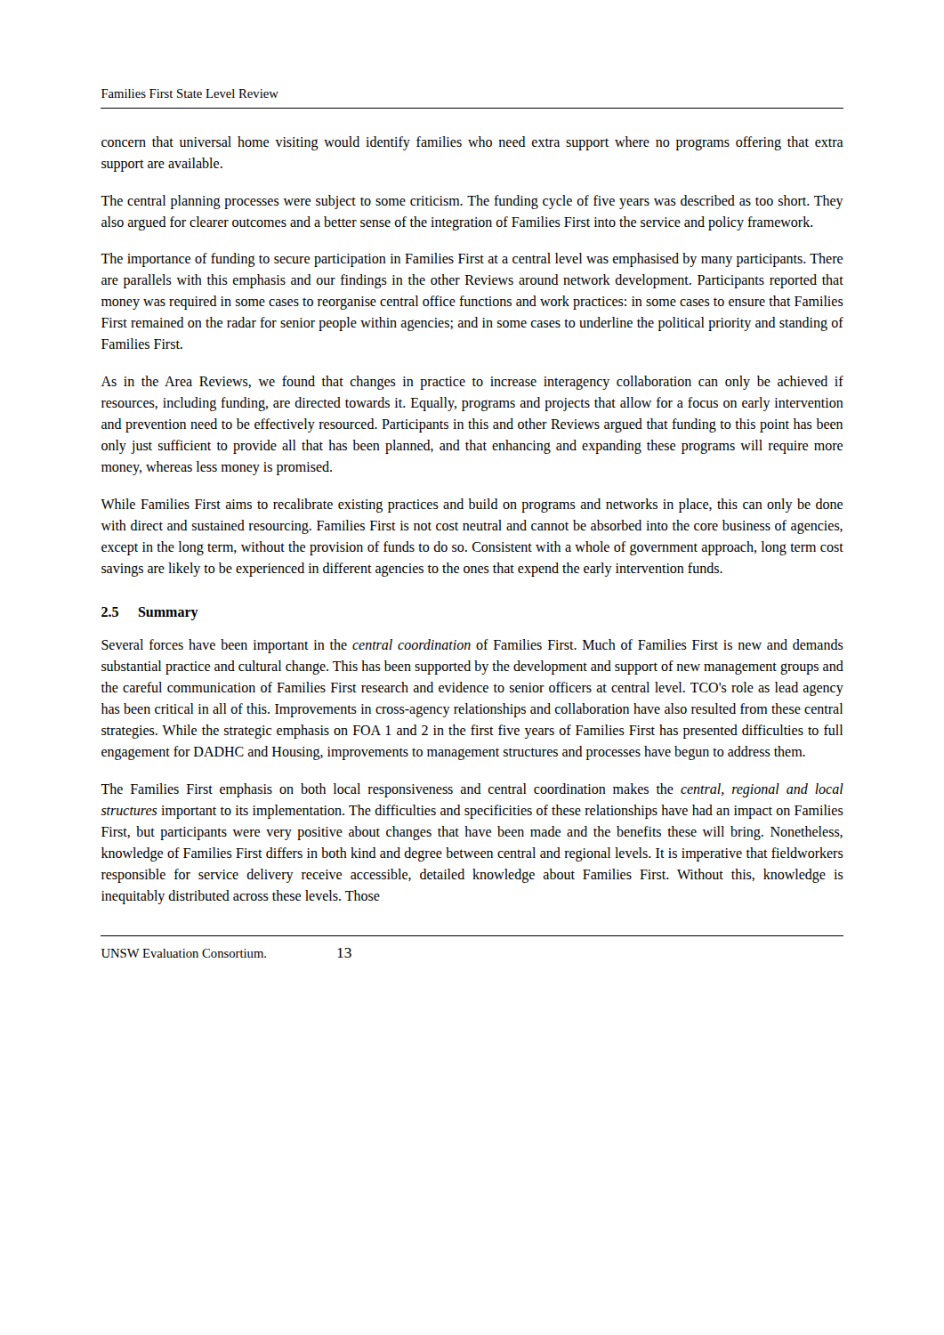Families First State Level Review
concern that universal home visiting would identify families who need extra support where no programs offering that extra support are available.
The central planning processes were subject to some criticism. The funding cycle of five years was described as too short. They also argued for clearer outcomes and a better sense of the integration of Families First into the service and policy framework.
The importance of funding to secure participation in Families First at a central level was emphasised by many participants. There are parallels with this emphasis and our findings in the other Reviews around network development. Participants reported that money was required in some cases to reorganise central office functions and work practices: in some cases to ensure that Families First remained on the radar for senior people within agencies; and in some cases to underline the political priority and standing of Families First.
As in the Area Reviews, we found that changes in practice to increase interagency collaboration can only be achieved if resources, including funding, are directed towards it. Equally, programs and projects that allow for a focus on early intervention and prevention need to be effectively resourced. Participants in this and other Reviews argued that funding to this point has been only just sufficient to provide all that has been planned, and that enhancing and expanding these programs will require more money, whereas less money is promised.
While Families First aims to recalibrate existing practices and build on programs and networks in place, this can only be done with direct and sustained resourcing. Families First is not cost neutral and cannot be absorbed into the core business of agencies, except in the long term, without the provision of funds to do so. Consistent with a whole of government approach, long term cost savings are likely to be experienced in different agencies to the ones that expend the early intervention funds.
2.5 Summary
Several forces have been important in the central coordination of Families First. Much of Families First is new and demands substantial practice and cultural change. This has been supported by the development and support of new management groups and the careful communication of Families First research and evidence to senior officers at central level. TCO's role as lead agency has been critical in all of this. Improvements in cross-agency relationships and collaboration have also resulted from these central strategies. While the strategic emphasis on FOA 1 and 2 in the first five years of Families First has presented difficulties to full engagement for DADHC and Housing, improvements to management structures and processes have begun to address them.
The Families First emphasis on both local responsiveness and central coordination makes the central, regional and local structures important to its implementation. The difficulties and specificities of these relationships have had an impact on Families First, but participants were very positive about changes that have been made and the benefits these will bring. Nonetheless, knowledge of Families First differs in both kind and degree between central and regional levels. It is imperative that fieldworkers responsible for service delivery receive accessible, detailed knowledge about Families First. Without this, knowledge is inequitably distributed across these levels. Those
UNSW Evaluation Consortium. 13